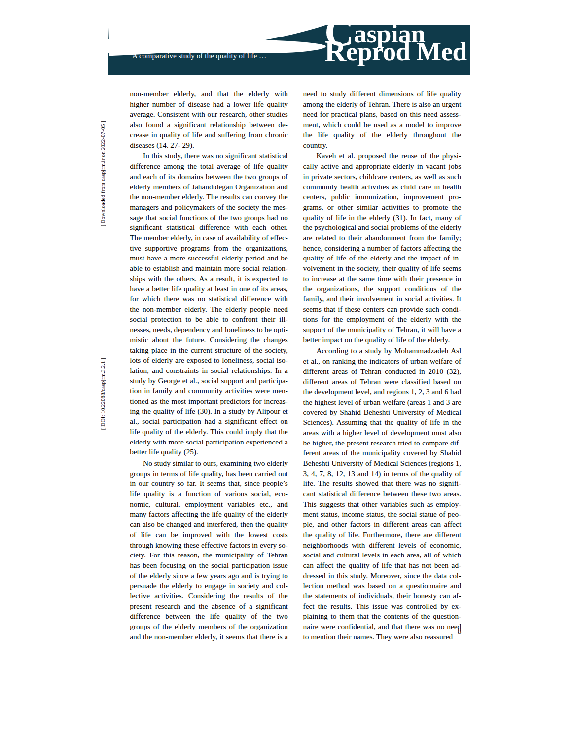[ Downloaded from caspjrm.ir on 2022-07-05 ] [ DOI: 10.22088/caspjrm.3.2.1 ]
A comparative study of the quality of life …
Caspian Reprod Med
non-member elderly, and that the elderly with higher number of disease had a lower life quality average. Consistent with our research, other studies also found a significant relationship between decrease in quality of life and suffering from chronic diseases (14, 27- 29).
In this study, there was no significant statistical difference among the total average of life quality and each of its domains between the two groups of elderly members of Jahandidegan Organization and the non-member elderly. The results can convey the managers and policymakers of the society the message that social functions of the two groups had no significant statistical difference with each other. The member elderly, in case of availability of effective supportive programs from the organizations, must have a more successful elderly period and be able to establish and maintain more social relationships with the others. As a result, it is expected to have a better life quality at least in one of its areas, for which there was no statistical difference with the non-member elderly. The elderly people need social protection to be able to confront their illnesses, needs, dependency and loneliness to be optimistic about the future. Considering the changes taking place in the current structure of the society, lots of elderly are exposed to loneliness, social isolation, and constraints in social relationships. In a study by George et al., social support and participation in family and community activities were mentioned as the most important predictors for increasing the quality of life (30). In a study by Alipour et al., social participation had a significant effect on life quality of the elderly. This could imply that the elderly with more social participation experienced a better life quality (25).
No study similar to ours, examining two elderly groups in terms of life quality, has been carried out in our country so far. It seems that, since people’s life quality is a function of various social, economic, cultural, employment variables etc., and many factors affecting the life quality of the elderly can also be changed and interfered, then the quality of life can be improved with the lowest costs through knowing these effective factors in every society. For this reason, the municipality of Tehran has been focusing on the social participation issue of the elderly since a few years ago and is trying to persuade the elderly to engage in society and collective activities. Considering the results of the present research and the absence of a significant difference between the life quality of the two groups of the elderly members of the organization and the non-member elderly, it seems that there is a need to study different dimensions of life quality among the elderly of Tehran. There is also an urgent need for practical plans, based on this need assessment, which could be used as a model to improve the life quality of the elderly throughout the country.
Kaveh et al. proposed the reuse of the physically active and appropriate elderly in vacant jobs in private sectors, childcare centers, as well as such community health activities as child care in health centers, public immunization, improvement programs, or other similar activities to promote the quality of life in the elderly (31). In fact, many of the psychological and social problems of the elderly are related to their abandonment from the family; hence, considering a number of factors affecting the quality of life of the elderly and the impact of involvement in the society, their quality of life seems to increase at the same time with their presence in the organizations, the support conditions of the family, and their involvement in social activities. It seems that if these centers can provide such conditions for the employment of the elderly with the support of the municipality of Tehran, it will have a better impact on the quality of life of the elderly.
According to a study by Mohammadzadeh Asl et al., on ranking the indicators of urban welfare of different areas of Tehran conducted in 2010 (32), different areas of Tehran were classified based on the development level, and regions 1, 2, 3 and 6 had the highest level of urban welfare (areas 1 and 3 are covered by Shahid Beheshti University of Medical Sciences). Assuming that the quality of life in the areas with a higher level of development must also be higher, the present research tried to compare different areas of the municipality covered by Shahid Beheshti University of Medical Sciences (regions 1, 3, 4, 7, 8, 12, 13 and 14) in terms of the quality of life. The results showed that there was no significant statistical difference between these two areas. This suggests that other variables such as employment status, income status, the social statue of people, and other factors in different areas can affect the quality of life. Furthermore, there are different neighborhoods with different levels of economic, social and cultural levels in each area, all of which can affect the quality of life that has not been addressed in this study. Moreover, since the data collection method was based on a questionnaire and the statements of individuals, their honesty can affect the results. This issue was controlled by explaining to them that the contents of the questionnaire were confidential, and that there was no need to mention their names. They were also reassured
8